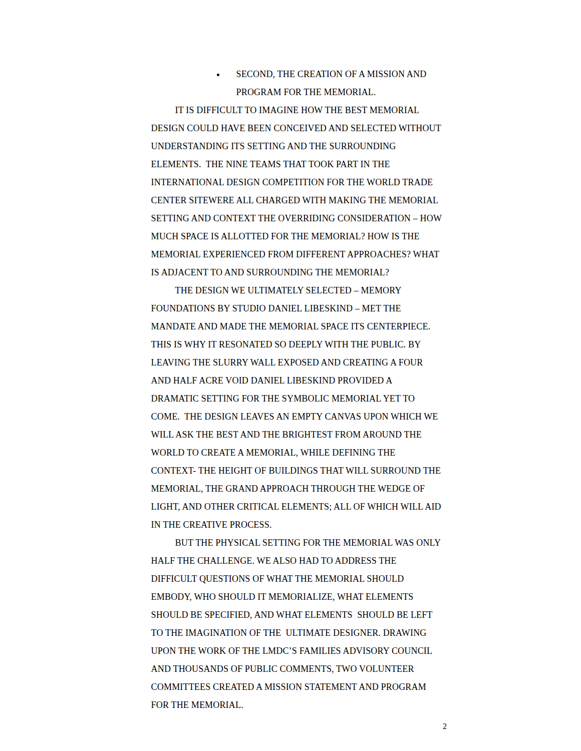SECOND, THE CREATION OF A MISSION AND PROGRAM FOR THE MEMORIAL.
IT IS DIFFICULT TO IMAGINE HOW THE BEST MEMORIAL DESIGN COULD HAVE BEEN CONCEIVED AND SELECTED WITHOUT UNDERSTANDING ITS SETTING AND THE SURROUNDING ELEMENTS. THE NINE TEAMS THAT TOOK PART IN THE INTERNATIONAL DESIGN COMPETITION FOR THE WORLD TRADE CENTER SITEWERE ALL CHARGED WITH MAKING THE MEMORIAL SETTING AND CONTEXT THE OVERRIDING CONSIDERATION – HOW MUCH SPACE IS ALLOTTED FOR THE MEMORIAL? HOW IS THE MEMORIAL EXPERIENCED FROM DIFFERENT APPROACHES? WHAT IS ADJACENT TO AND SURROUNDING THE MEMORIAL?
THE DESIGN WE ULTIMATELY SELECTED – MEMORY FOUNDATIONS BY STUDIO DANIEL LIBESKIND – MET THE MANDATE AND MADE THE MEMORIAL SPACE ITS CENTERPIECE. THIS IS WHY IT RESONATED SO DEEPLY WITH THE PUBLIC. BY LEAVING THE SLURRY WALL EXPOSED AND CREATING A FOUR AND HALF ACRE VOID DANIEL LIBESKIND PROVIDED A DRAMATIC SETTING FOR THE SYMBOLIC MEMORIAL YET TO COME. THE DESIGN LEAVES AN EMPTY CANVAS UPON WHICH WE WILL ASK THE BEST AND THE BRIGHTEST FROM AROUND THE WORLD TO CREATE A MEMORIAL, WHILE DEFINING THE CONTEXT- THE HEIGHT OF BUILDINGS THAT WILL SURROUND THE MEMORIAL, THE GRAND APPROACH THROUGH THE WEDGE OF LIGHT, AND OTHER CRITICAL ELEMENTS; ALL OF WHICH WILL AID IN THE CREATIVE PROCESS.
BUT THE PHYSICAL SETTING FOR THE MEMORIAL WAS ONLY HALF THE CHALLENGE. WE ALSO HAD TO ADDRESS THE DIFFICULT QUESTIONS OF WHAT THE MEMORIAL SHOULD EMBODY, WHO SHOULD IT MEMORIALIZE, WHAT ELEMENTS SHOULD BE SPECIFIED, AND WHAT ELEMENTS SHOULD BE LEFT TO THE IMAGINATION OF THE ULTIMATE DESIGNER. DRAWING UPON THE WORK OF THE LMDC’S FAMILIES ADVISORY COUNCIL AND THOUSANDS OF PUBLIC COMMENTS, TWO VOLUNTEER COMMITTEES CREATED A MISSION STATEMENT AND PROGRAM FOR THE MEMORIAL.
2